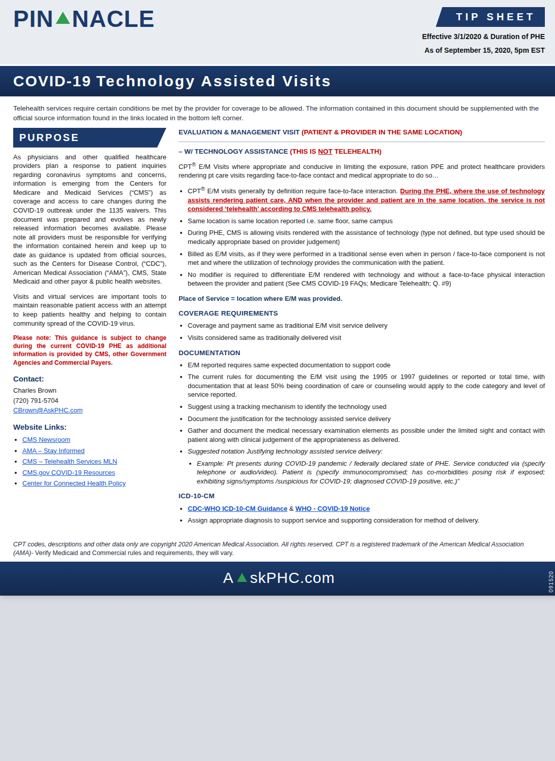PIN NACLE
TIP SHEET
Effective 3/1/2020 & Duration of PHE
As of September 15, 2020, 5pm EST
COVID-19 Technology Assisted Visits
Telehealth services require certain conditions be met by the provider for coverage to be allowed. The information contained in this document should be supplemented with the official source information found in the links located in the bottom left corner.
PURPOSE
As physicians and other qualified healthcare providers plan a response to patient inquiries regarding coronavirus symptoms and concerns, information is emerging from the Centers for Medicare and Medicaid Services (“CMS”) as coverage and access to care changes during the COVID-19 outbreak under the 1135 waivers. This document was prepared and evolves as newly released information becomes available. Please note all providers must be responsible for verifying the information contained herein and keep up to date as guidance is updated from official sources, such as the Centers for Disease Control, (“CDC”), American Medical Association (“AMA”), CMS, State Medicaid and other payor & public health websites.
Visits and virtual services are important tools to maintain reasonable patient access with an attempt to keep patients healthy and helping to contain community spread of the COVID-19 virus.
Please note: This guidance is subject to change during the current COVID-19 PHE as additional information is provided by CMS, other Government Agencies and Commercial Payers.
Contact:
Charles Brown
(720) 791-5704
CBrown@AskPHC.com
Website Links:
CMS Newsroom
AMA – Stay Informed
CMS – Telehealth Services MLN
CMS.gov COVID-19 Resources
Center for Connected Health Policy
EVALUATION & MANAGEMENT VISIT (PATIENT & PROVIDER IN THE SAME LOCATION)
– W/ TECHNOLOGY ASSISTANCE (THIS IS NOT TELEHEALTH)
CPT® E/M Visits where appropriate and conducive in limiting the exposure, ration PPE and protect healthcare providers rendering pt care visits regarding face-to-face contact and medical appropriate to do so…
CPT® E/M visits generally by definition require face-to-face interaction. During the PHE, where the use of technology assists rendering patient care, AND when the provider and patient are in the same location, the service is not considered ‘telehealth’ according to CMS telehealth policy.
Same location is same location reported i.e. same floor, same campus
During PHE, CMS is allowing visits rendered with the assistance of technology (type not defined, but type used should be medically appropriate based on provider judgement)
Billed as E/M visits, as if they were performed in a traditional sense even when in person / face-to-face component is not met and where the utilization of technology provides the communication with the patient.
No modifier is required to differentiate E/M rendered with technology and without a face-to-face physical interaction between the provider and patient (See CMS COVID-19 FAQs; Medicare Telehealth; Q. #9)
Place of Service = location where E/M was provided.
COVERAGE REQUIREMENTS
Coverage and payment same as traditional E/M visit service delivery
Visits considered same as traditionally delivered visit
DOCUMENTATION
E/M reported requires same expected documentation to support code
The current rules for documenting the E/M visit using the 1995 or 1997 guidelines or reported or total time, with documentation that at least 50% being coordination of care or counseling would apply to the code category and level of service reported.
Suggest using a tracking mechanism to identify the technology used
Document the justification for the technology assisted service delivery
Gather and document the medical necessary examination elements as possible under the limited sight and contact with patient along with clinical judgement of the appropriateness as delivered.
Suggested notation Justifying technology assisted service delivery:
Example: Pt presents during COVID-19 pandemic / federally declared state of PHE. Service conducted via (specify telephone or audio/video). Patient is (specify immunocompromised; has co-morbidities posing risk if exposed; exhibiting signs/symptoms /suspicious for COVID-19; diagnosed COVID-19 positive, etc.)”
ICD-10-CM
CDC-WHO ICD-10-CM Guidance & WHO - COVID-19 Notice
Assign appropriate diagnosis to support service and supporting consideration for method of delivery.
CPT codes, descriptions and other data only are copyright 2020 American Medical Association. All rights reserved. CPT is a registered trademark of the American Medical Association (AMA)- Verify Medicaid and Commercial rules and requirements, they will vary.
A skPHC.com 091520